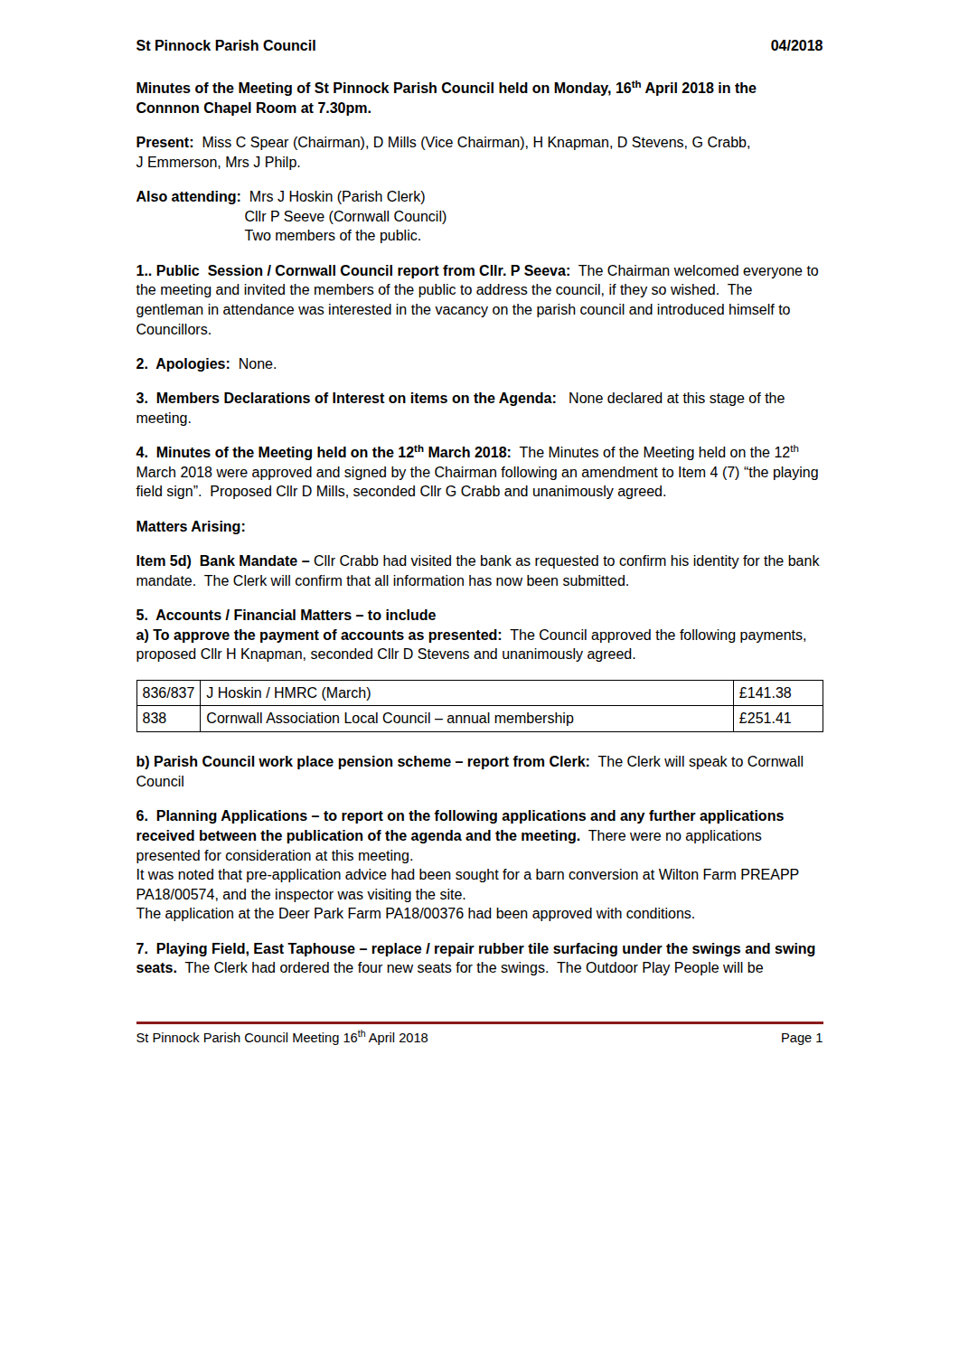St Pinnock Parish Council 04/2018
Minutes of the Meeting of St Pinnock Parish Council held on Monday, 16th April 2018 in the Connnon Chapel Room at 7.30pm.
Present: Miss C Spear (Chairman), D Mills (Vice Chairman), H Knapman, D Stevens, G Crabb,
J Emmerson, Mrs J Philp.
Also attending: Mrs J Hoskin (Parish Clerk) Cllr P Seeve (Cornwall Council) Two members of the public.
1.. Public Session / Cornwall Council report from Cllr. P Seeva: The Chairman welcomed everyone to the meeting and invited the members of the public to address the council, if they so wished. The gentleman in attendance was interested in the vacancy on the parish council and introduced himself to Councillors.
2. Apologies: None.
3. Members Declarations of Interest on items on the Agenda: None declared at this stage of the meeting.
4. Minutes of the Meeting held on the 12th March 2018: The Minutes of the Meeting held on the 12th March 2018 were approved and signed by the Chairman following an amendment to Item 4 (7) “the playing field sign”. Proposed Cllr D Mills, seconded Cllr G Crabb and unanimously agreed.
Matters Arising:
Item 5d) Bank Mandate – Cllr Crabb had visited the bank as requested to confirm his identity for the bank mandate. The Clerk will confirm that all information has now been submitted.
5. Accounts / Financial Matters – to include
a) To approve the payment of accounts as presented: The Council approved the following payments, proposed Cllr H Knapman, seconded Cllr D Stevens and unanimously agreed.
| 836/837 | J Hoskin / HMRC (March) | £141.38 |
| 838 | Cornwall Association Local Council – annual membership | £251.41 |
b) Parish Council work place pension scheme – report from Clerk: The Clerk will speak to Cornwall Council
6. Planning Applications – to report on the following applications and any further applications received between the publication of the agenda and the meeting. There were no applications presented for consideration at this meeting.
It was noted that pre-application advice had been sought for a barn conversion at Wilton Farm PREAPP PA18/00574, and the inspector was visiting the site.
The application at the Deer Park Farm PA18/00376 had been approved with conditions.
7. Playing Field, East Taphouse – replace / repair rubber tile surfacing under the swings and swing seats. The Clerk had ordered the four new seats for the swings. The Outdoor Play People will be
St Pinnock Parish Council Meeting 16th April 2018 Page 1